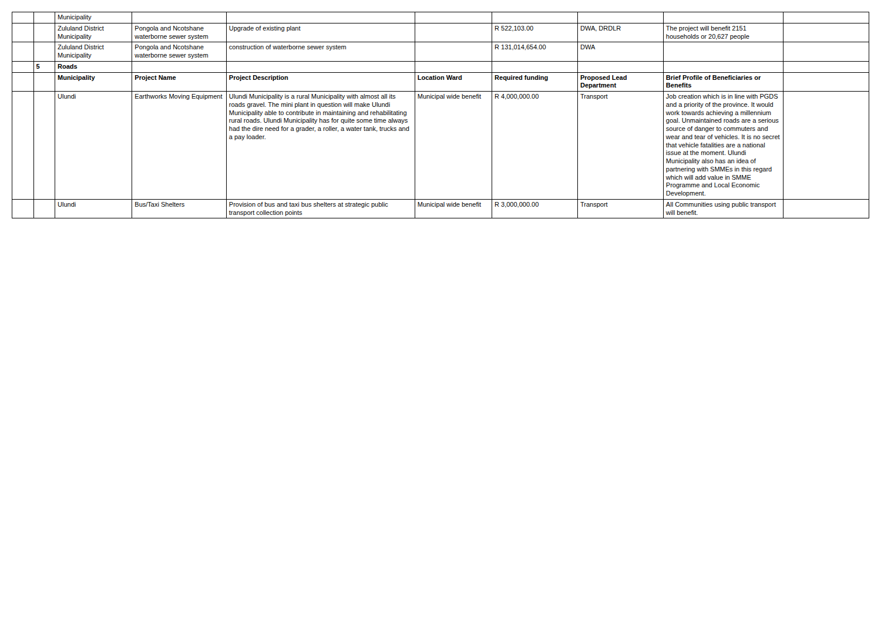| | | Municipality | | | | | | | |
| | | Zululand District Municipality | Pongola and Ncotshane waterborne sewer system | Upgrade of existing plant | | R 522,103.00 | DWA, DRDLR | The project will benefit 2151 households or 20,627 people | |
| | | Zululand District Municipality | Pongola and Ncotshane waterborne sewer system | construction of waterborne sewer system | | R 131,014,654.00 | DWA | | |
| | 5 | Roads | | | | | | | |
| | | Municipality | Project Name | Project Description | Location Ward | Required funding | Proposed Lead Department | Brief Profile of Beneficiaries or Benefits | |
| | | Ulundi | Earthworks Moving Equipment | Ulundi Municipality is a rural Municipality with almost all its roads gravel. The mini plant in question will make Ulundi Municipality able to contribute in maintaining and rehabilitating rural roads. Ulundi Municipality has for quite some time always had the dire need for a grader, a roller, a water tank, trucks and a pay loader. | Municipal wide benefit | R 4,000,000.00 | Transport | Job creation which is in line with PGDS and a priority of the province. It would work towards achieving a millennium goal. Unmaintained roads are a serious source of danger to commuters and wear and tear of vehicles. It is no secret that vehicle fatalities are a national issue at the moment. Ulundi Municipality also has an idea of partnering with SMMEs in this regard which will add value in SMME Programme and Local Economic Development. | |
| | | Ulundi | Bus/Taxi Shelters | Provision of bus and taxi bus shelters at strategic public transport collection points | Municipal wide benefit | R 3,000,000.00 | Transport | All Communities using public transport will benefit. | |